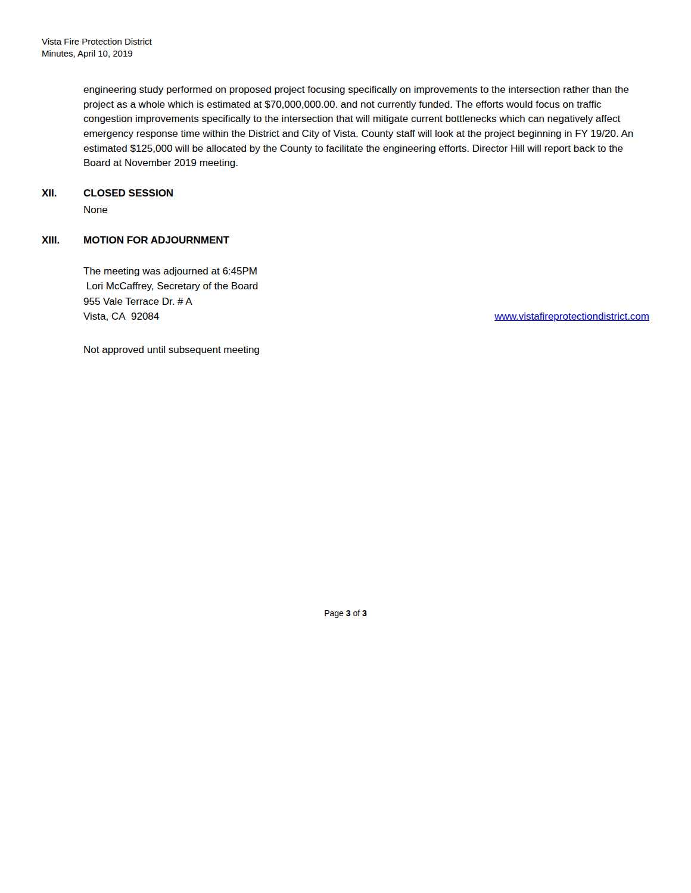Vista Fire Protection District
Minutes, April 10, 2019
engineering study performed on proposed project focusing specifically on improvements to the intersection rather than the project as a whole which is estimated at $70,000,000.00. and not currently funded. The efforts would focus on traffic congestion improvements specifically to the intersection that will mitigate current bottlenecks which can negatively affect emergency response time within the District and City of Vista. County staff will look at the project beginning in FY 19/20. An estimated $125,000 will be allocated by the County to facilitate the engineering efforts. Director Hill will report back to the Board at November 2019 meeting.
XII.
CLOSED SESSION
None
XIII.
MOTION FOR ADJOURNMENT
The meeting was adjourned at 6:45PM
Lori McCaffrey, Secretary of the Board
955 Vale Terrace Dr. # A
Vista, CA 92084 www.vistafireprotectiondistrict.com
Not approved until subsequent meeting
Page 3 of 3